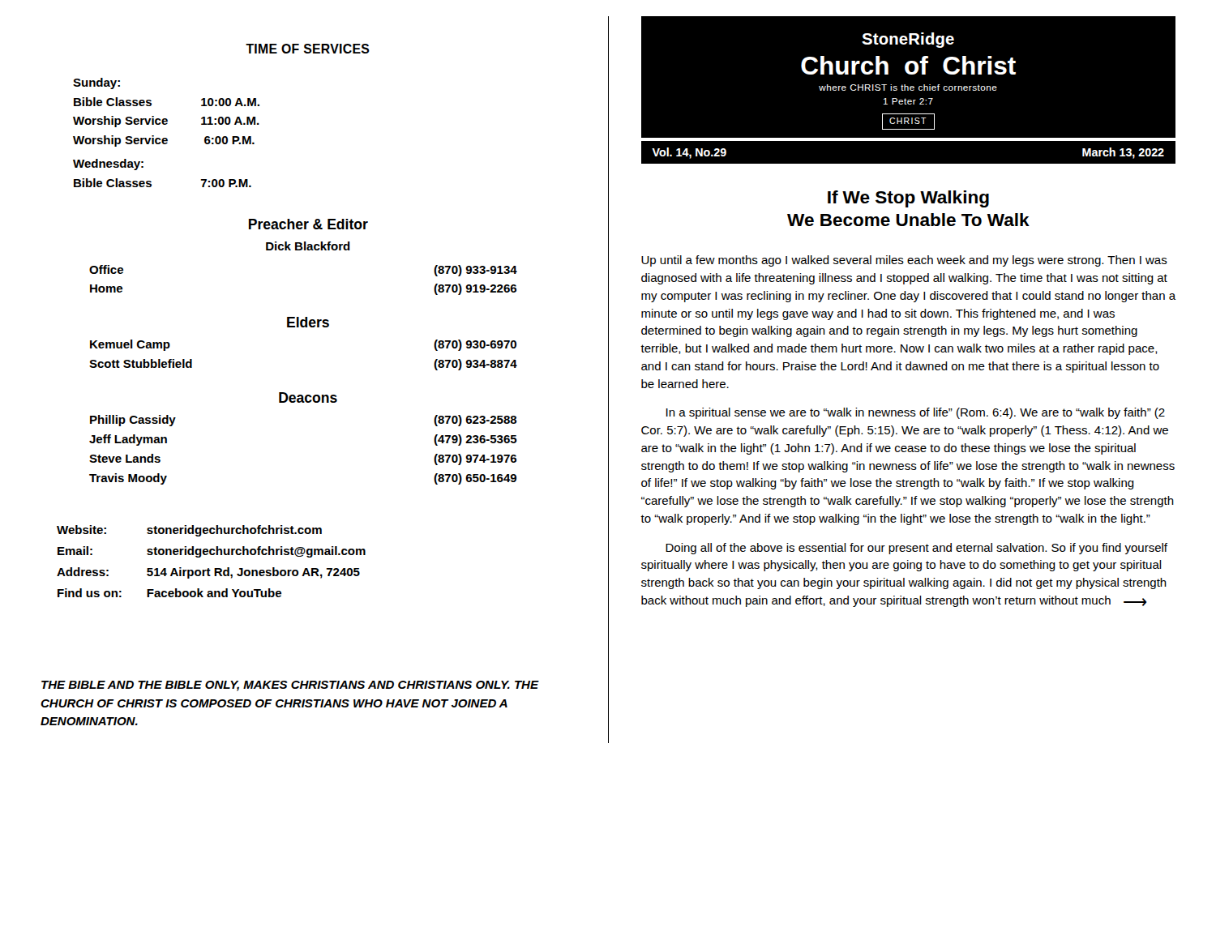TIME OF SERVICES
| Sunday: | |
| Bible Classes | 10:00 A.M. |
| Worship Service | 11:00 A.M. |
| Worship Service | 6:00 P.M. |
| Wednesday: | |
| Bible Classes | 7:00 P.M. |
Preacher & Editor
Dick Blackford
| Office | (870) 933-9134 |
| Home | (870) 919-2266 |
Elders
| Kemuel Camp | (870) 930-6970 |
| Scott Stubblefield | (870) 934-8874 |
Deacons
| Phillip Cassidy | (870) 623-2588 |
| Jeff Ladyman | (479) 236-5365 |
| Steve Lands | (870) 974-1976 |
| Travis Moody | (870) 650-1649 |
| Website: | stoneridgechurchofchrist.com |
| Email: | stoneridgechurchofchrist@gmail.com |
| Address: | 514 Airport Rd, Jonesboro AR, 72405 |
| Find us on: | Facebook and YouTube |
THE BIBLE AND THE BIBLE ONLY, MAKES CHRISTIANS AND CHRISTIANS ONLY. THE CHURCH OF CHRIST IS COMPOSED OF CHRISTIANS WHO HAVE NOT JOINED A DENOMINATION.
StoneRidge
Church of Christ
where CHRIST is the chief cornerstone
1 Peter 2:7
CHRIST
Vol. 14, No.29 March 13, 2022
If We Stop Walking
We Become Unable To Walk
Up until a few months ago I walked several miles each week and my legs were strong. Then I was diagnosed with a life threatening illness and I stopped all walking. The time that I was not sitting at my computer I was reclining in my recliner. One day I discovered that I could stand no longer than a minute or so until my legs gave way and I had to sit down. This frightened me, and I was determined to begin walking again and to regain strength in my legs. My legs hurt something terrible, but I walked and made them hurt more. Now I can walk two miles at a rather rapid pace, and I can stand for hours. Praise the Lord! And it dawned on me that there is a spiritual lesson to be learned here.
In a spiritual sense we are to “walk in newness of life” (Rom. 6:4). We are to “walk by faith” (2 Cor. 5:7). We are to “walk carefully” (Eph. 5:15). We are to “walk properly” (1 Thess. 4:12). And we are to “walk in the light” (1 John 1:7). And if we cease to do these things we lose the spiritual strength to do them! If we stop walking “in newness of life” we lose the strength to “walk in newness of life!” If we stop walking “by faith” we lose the strength to “walk by faith.” If we stop walking “carefully” we lose the strength to “walk carefully.” If we stop walking “properly” we lose the strength to “walk properly.” And if we stop walking “in the light” we lose the strength to “walk in the light.”
Doing all of the above is essential for our present and eternal salvation. So if you find yourself spiritually where I was physically, then you are going to have to do something to get your spiritual strength back so that you can begin your spiritual walking again. I did not get my physical strength back without much pain and effort, and your spiritual strength won’t return without much ⟶